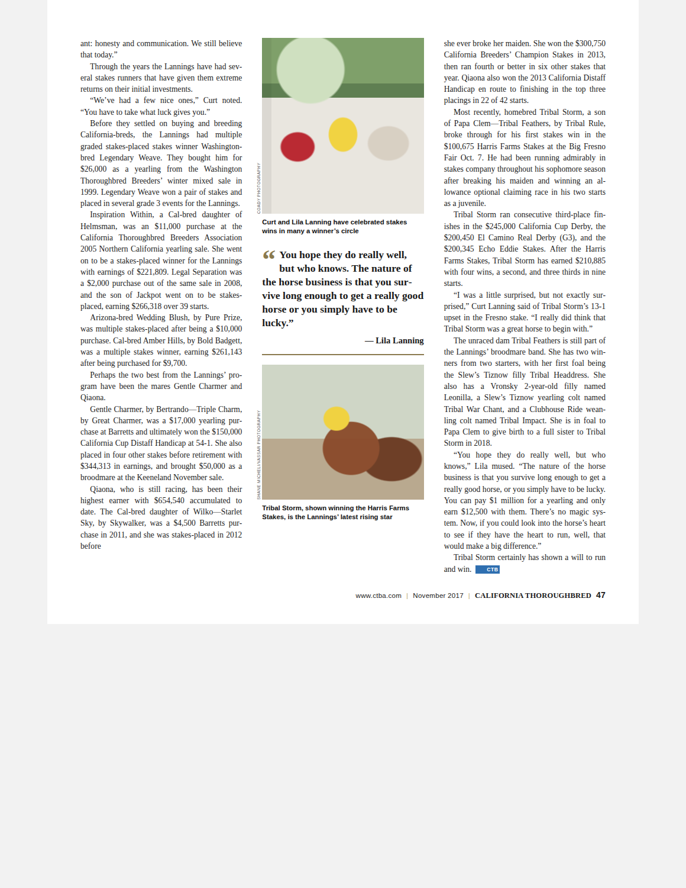ant: honesty and communication. We still believe that today.”
Through the years the Lannings have had several stakes runners that have given them extreme returns on their initial investments.
“We’ve had a few nice ones,” Curt noted. “You have to take what luck gives you.”
Before they settled on buying and breeding California-breds, the Lannings had multiple graded stakes-placed stakes winner Washington-bred Legendary Weave. They bought him for $26,000 as a yearling from the Washington Thoroughbred Breeders’ winter mixed sale in 1999. Legendary Weave won a pair of stakes and placed in several grade 3 events for the Lannings.
Inspiration Within, a Cal-bred daughter of Helmsman, was an $11,000 purchase at the California Thoroughbred Breeders Association 2005 Northern California yearling sale. She went on to be a stakes-placed winner for the Lannings with earnings of $221,809. Legal Separation was a $2,000 purchase out of the same sale in 2008, and the son of Jackpot went on to be stakes-placed, earning $266,318 over 39 starts.
Arizona-bred Wedding Blush, by Pure Prize, was multiple stakes-placed after being a $10,000 purchase. Cal-bred Amber Hills, by Bold Badgett, was a multiple stakes winner, earning $261,143 after being purchased for $9,700.
Perhaps the two best from the Lannings’ program have been the mares Gentle Charmer and Qiaona.
Gentle Charmer, by Bertrando—Triple Charm, by Great Charmer, was a $17,000 yearling purchase at Barretts and ultimately won the $150,000 California Cup Distaff Handicap at 54-1. She also placed in four other stakes before retirement with $344,313 in earnings, and brought $50,000 as a broodmare at the Keeneland November sale.
Qiaona, who is still racing, has been their highest earner with $654,540 accumulated to date. The Cal-bred daughter of Wilko—Starlet Sky, by Skywalker, was a $4,500 Barretts purchase in 2011, and she was stakes-placed in 2012 before
COADY PHOTOGRAPHY
Curt and Lila Lanning have celebrated stakes wins in many a winner’s circle
“
You hope they do really well, but who knows. The nature of the horse business is that you survive long enough to get a really good horse or you simply have to be lucky.”
— Lila Lanning
SHANE MICHELI/VASSAR PHOTOGRAPHY
Tribal Storm, shown winning the Harris Farms Stakes, is the Lannings’ latest rising star
she ever broke her maiden. She won the $300,750 California Breeders’ Champion Stakes in 2013, then ran fourth or better in six other stakes that year. Qiaona also won the 2013 California Distaff Handicap en route to finishing in the top three placings in 22 of 42 starts.
Most recently, homebred Tribal Storm, a son of Papa Clem—Tribal Feathers, by Tribal Rule, broke through for his first stakes win in the $100,675 Harris Farms Stakes at the Big Fresno Fair Oct. 7. He had been running admirably in stakes company throughout his sophomore season after breaking his maiden and winning an allowance optional claiming race in his two starts as a juvenile.
Tribal Storm ran consecutive third-place finishes in the $245,000 California Cup Derby, the $200,450 El Camino Real Derby (G3), and the $200,345 Echo Eddie Stakes. After the Harris Farms Stakes, Tribal Storm has earned $210,885 with four wins, a second, and three thirds in nine starts.
“I was a little surprised, but not exactly surprised,” Curt Lanning said of Tribal Storm’s 13-1 upset in the Fresno stake. “I really did think that Tribal Storm was a great horse to begin with.”
The unraced dam Tribal Feathers is still part of the Lannings’ broodmare band. She has two winners from two starters, with her first foal being the Slew’s Tiznow filly Tribal Headdress. She also has a Vronsky 2-year-old filly named Leonilla, a Slew’s Tiznow yearling colt named Tribal War Chant, and a Clubhouse Ride weanling colt named Tribal Impact. She is in foal to Papa Clem to give birth to a full sister to Tribal Storm in 2018.
“You hope they do really well, but who knows,” Lila mused. “The nature of the horse business is that you survive long enough to get a really good horse, or you simply have to be lucky. You can pay $1 million for a yearling and only earn $12,500 with them. There’s no magic system. Now, if you could look into the horse’s heart to see if they have the heart to run, well, that would make a big difference.”
Tribal Storm certainly has shown a will to run and win. CTB
www.ctba.com | November 2017 | CALIFORNIA THOROUGHBRED 47